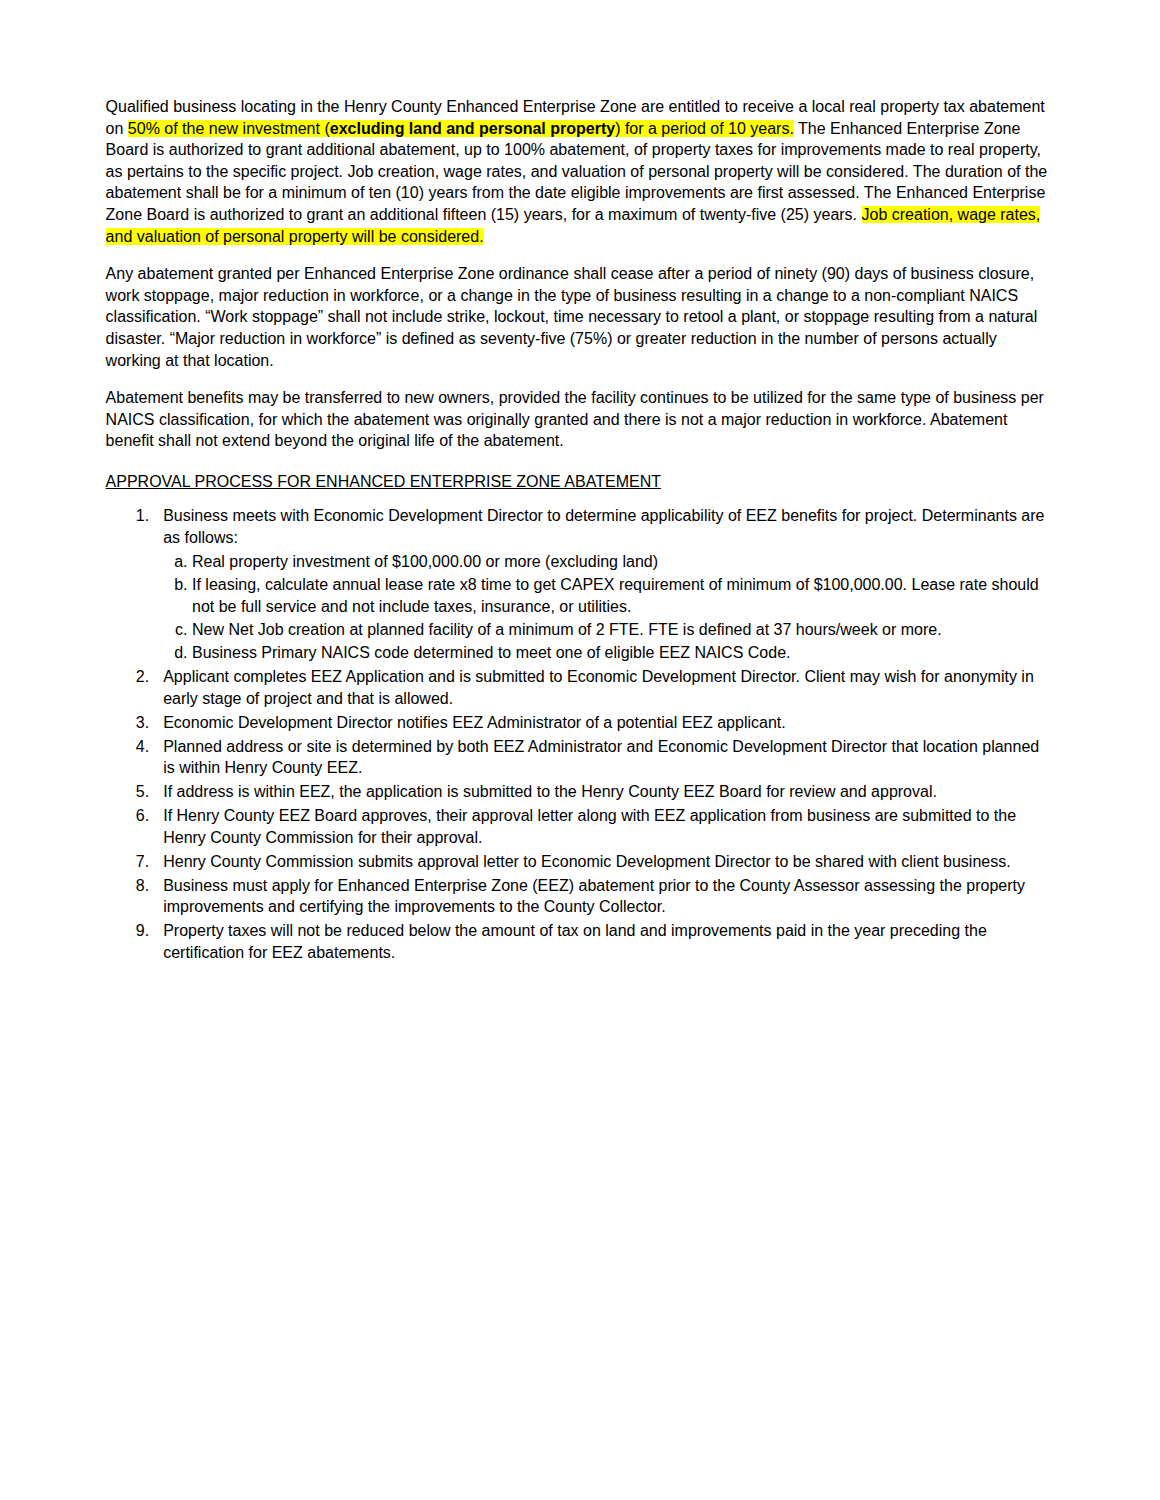Qualified business locating in the Henry County Enhanced Enterprise Zone are entitled to receive a local real property tax abatement on 50% of the new investment (excluding land and personal property) for a period of 10 years. The Enhanced Enterprise Zone Board is authorized to grant additional abatement, up to 100% abatement, of property taxes for improvements made to real property, as pertains to the specific project. Job creation, wage rates, and valuation of personal property will be considered. The duration of the abatement shall be for a minimum of ten (10) years from the date eligible improvements are first assessed. The Enhanced Enterprise Zone Board is authorized to grant an additional fifteen (15) years, for a maximum of twenty-five (25) years. Job creation, wage rates, and valuation of personal property will be considered.
Any abatement granted per Enhanced Enterprise Zone ordinance shall cease after a period of ninety (90) days of business closure, work stoppage, major reduction in workforce, or a change in the type of business resulting in a change to a non-compliant NAICS classification. “Work stoppage” shall not include strike, lockout, time necessary to retool a plant, or stoppage resulting from a natural disaster. “Major reduction in workforce” is defined as seventy-five (75%) or greater reduction in the number of persons actually working at that location.
Abatement benefits may be transferred to new owners, provided the facility continues to be utilized for the same type of business per NAICS classification, for which the abatement was originally granted and there is not a major reduction in workforce. Abatement benefit shall not extend beyond the original life of the abatement.
APPROVAL PROCESS FOR ENHANCED ENTERPRISE ZONE ABATEMENT
Business meets with Economic Development Director to determine applicability of EEZ benefits for project. Determinants are as follows:
Real property investment of $100,000.00 or more (excluding land)
If leasing, calculate annual lease rate x8 time to get CAPEX requirement of minimum of $100,000.00. Lease rate should not be full service and not include taxes, insurance, or utilities.
New Net Job creation at planned facility of a minimum of 2 FTE. FTE is defined at 37 hours/week or more.
Business Primary NAICS code determined to meet one of eligible EEZ NAICS Code.
Applicant completes EEZ Application and is submitted to Economic Development Director. Client may wish for anonymity in early stage of project and that is allowed.
Economic Development Director notifies EEZ Administrator of a potential EEZ applicant.
Planned address or site is determined by both EEZ Administrator and Economic Development Director that location planned is within Henry County EEZ.
If address is within EEZ, the application is submitted to the Henry County EEZ Board for review and approval.
If Henry County EEZ Board approves, their approval letter along with EEZ application from business are submitted to the Henry County Commission for their approval.
Henry County Commission submits approval letter to Economic Development Director to be shared with client business.
Business must apply for Enhanced Enterprise Zone (EEZ) abatement prior to the County Assessor assessing the property improvements and certifying the improvements to the County Collector.
Property taxes will not be reduced below the amount of tax on land and improvements paid in the year preceding the certification for EEZ abatements.